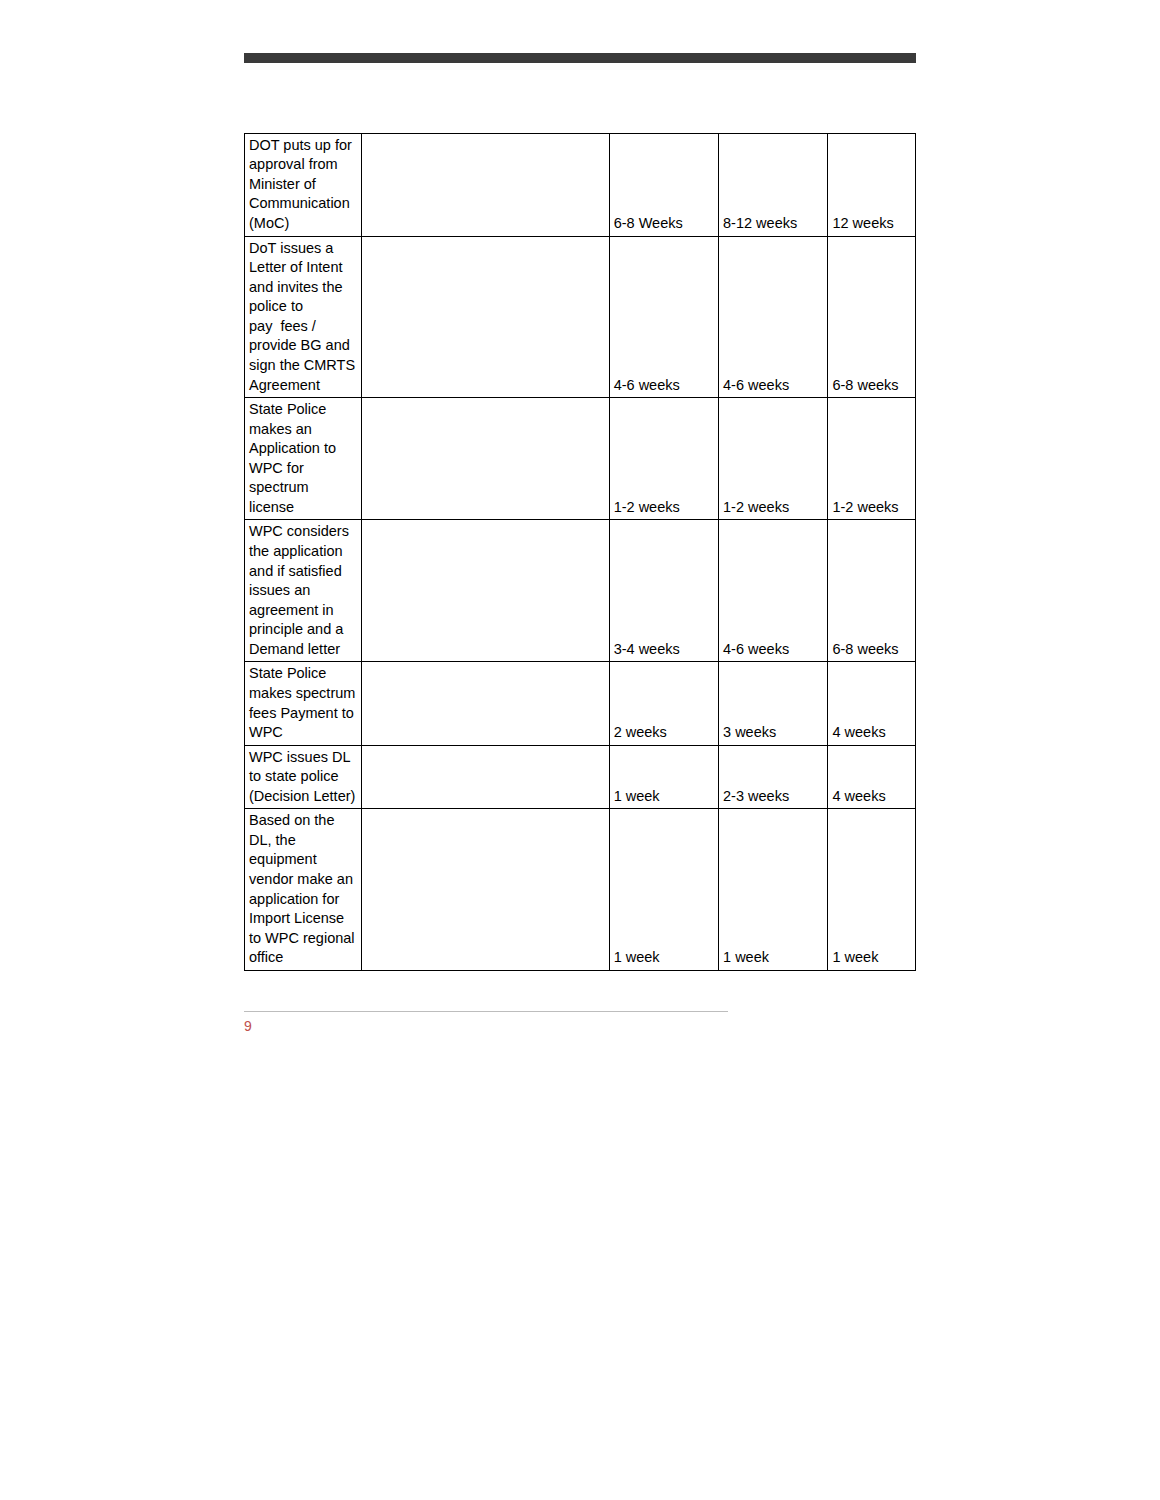| DOT puts up for approval from Minister of Communication (MoC) | | 6-8 Weeks | 8-12 weeks | 12 weeks |
| DoT issues a Letter of Intent and invites the police to pay fees / provide BG and sign the CMRTS Agreement | | 4-6 weeks | 4-6 weeks | 6-8 weeks |
| State Police makes an Application to WPC for spectrum license | | 1-2 weeks | 1-2 weeks | 1-2 weeks |
| WPC considers the application and if satisfied issues an agreement in principle and a Demand letter | | 3-4 weeks | 4-6 weeks | 6-8 weeks |
| State Police makes spectrum fees Payment to WPC | | 2 weeks | 3 weeks | 4 weeks |
| WPC issues DL to state police (Decision Letter) | | 1 week | 2-3 weeks | 4 weeks |
| Based on the DL, the equipment vendor make an application for Import License to WPC regional office | | 1 week | 1 week | 1 week |
9